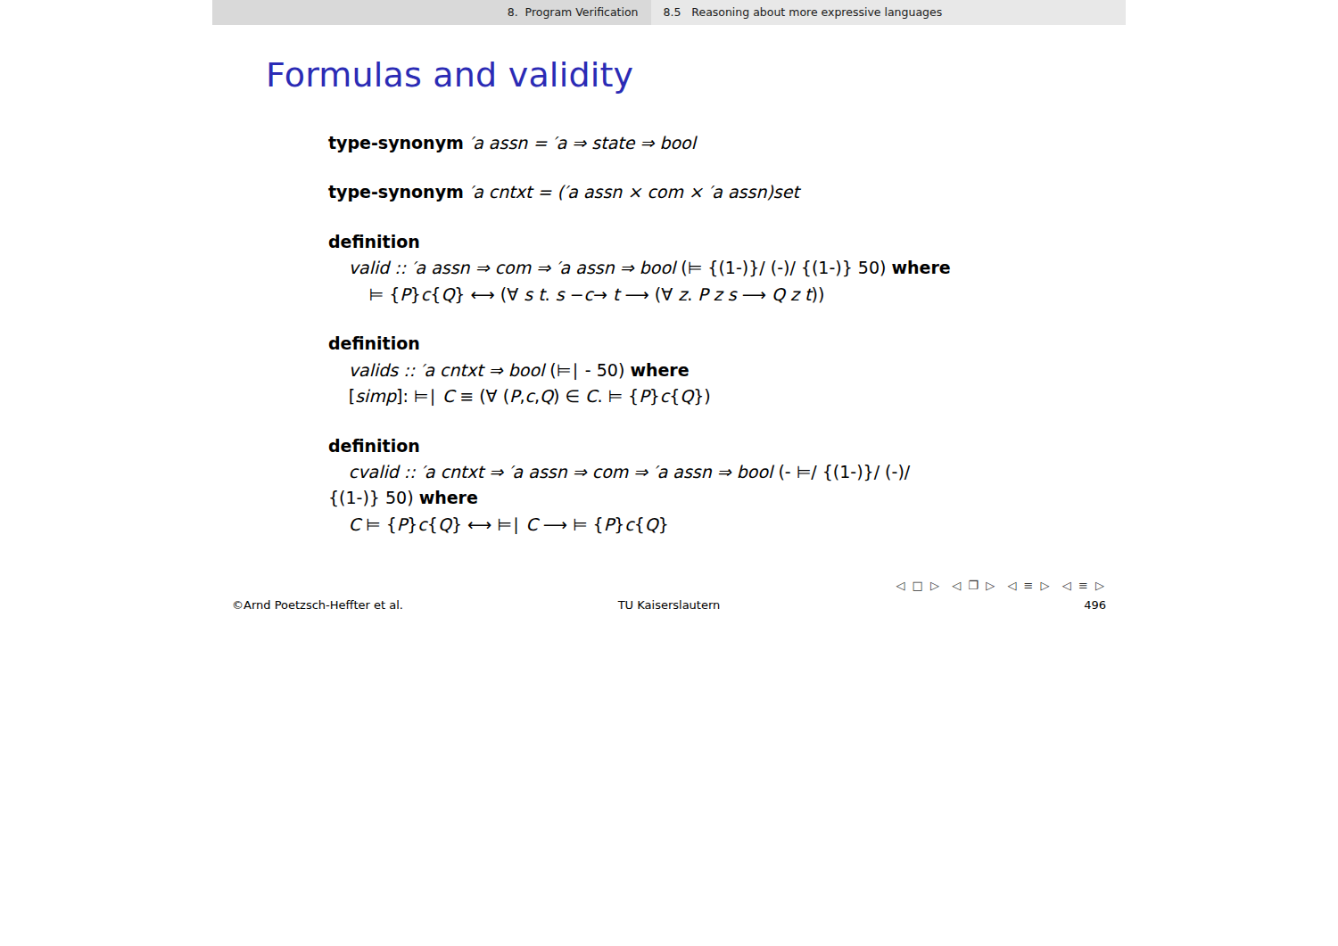8. Program Verification
8.5 Reasoning about more expressive languages
Formulas and validity
type-synonym ′a assn = ′a ⇒ state ⇒ bool
type-synonym ′a cntxt = (′a assn × com × ′a assn)set
definition valid :: ′a assn ⇒ com ⇒ ′a assn ⇒ bool (⊨ {(1-)}/ (-)/ {(1-)} 50) where ⊨ {P}c{Q} ⟷ (∀ s t. s −c→ t ⟶ (∀ z. P z s ⟶ Q z t))
definition valids :: ′a cntxt ⇒ bool (⊨∣ - 50) where [simp]: ⊨∣ C ≡ (∀ (P,c,Q) ∈ C. ⊨ {P}c{Q})
definition cvalid :: ′a cntxt ⇒ ′a assn ⇒ com ⇒ ′a assn ⇒ bool (- ⊨/ {(1-)}/ (-)/ {(1-)} 50) where C ⊨ {P}c{Q} ⟷ ⊨∣ C ⟶ ⊨ {P}c{Q}
◁ □ ▷ ◁ ❐ ▷ ◁ ≡ ▷ ◁ ≡ ▷
©Arnd Poetzsch-Heffter et al.
TU Kaiserslautern
496